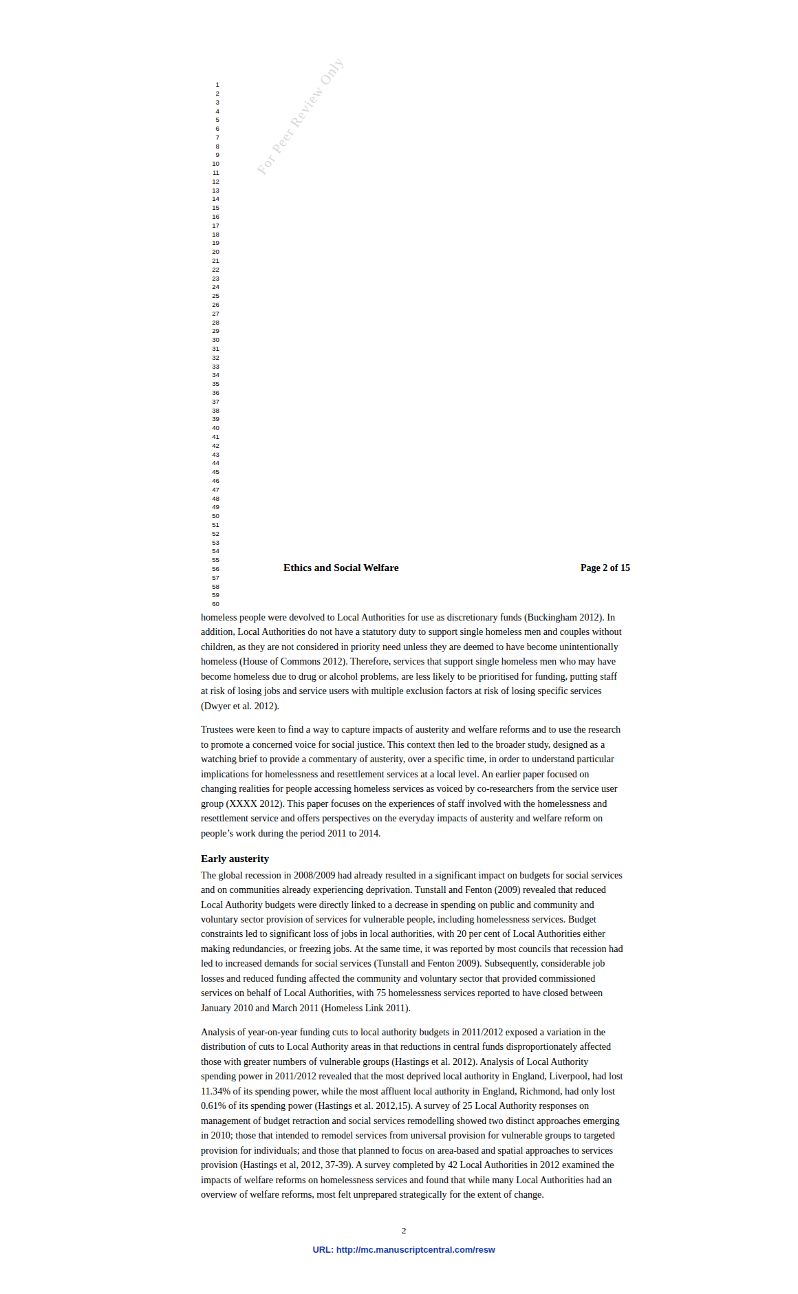123456789101112131415161718192021222324252627282930313233343536373839404142434445464748495051525354555657585960
Ethics and Social Welfare
Page 2 of 15
For Peer Review Only
homeless people were devolved to Local Authorities for use as discretionary funds (Buckingham 2012). In addition, Local Authorities do not have a statutory duty to support single homeless men and couples without children, as they are not considered in priority need unless they are deemed to have become unintentionally homeless (House of Commons 2012). Therefore, services that support single homeless men who may have become homeless due to drug or alcohol problems, are less likely to be prioritised for funding, putting staff at risk of losing jobs and service users with multiple exclusion factors at risk of losing specific services (Dwyer et al. 2012).
Trustees were keen to find a way to capture impacts of austerity and welfare reforms and to use the research to promote a concerned voice for social justice. This context then led to the broader study, designed as a watching brief to provide a commentary of austerity, over a specific time, in order to understand particular implications for homelessness and resettlement services at a local level. An earlier paper focused on changing realities for people accessing homeless services as voiced by co-researchers from the service user group (XXXX 2012). This paper focuses on the experiences of staff involved with the homelessness and resettlement service and offers perspectives on the everyday impacts of austerity and welfare reform on people’s work during the period 2011 to 2014.
Early austerity
The global recession in 2008/2009 had already resulted in a significant impact on budgets for social services and on communities already experiencing deprivation. Tunstall and Fenton (2009) revealed that reduced Local Authority budgets were directly linked to a decrease in spending on public and community and voluntary sector provision of services for vulnerable people, including homelessness services. Budget constraints led to significant loss of jobs in local authorities, with 20 per cent of Local Authorities either making redundancies, or freezing jobs. At the same time, it was reported by most councils that recession had led to increased demands for social services (Tunstall and Fenton 2009). Subsequently, considerable job losses and reduced funding affected the community and voluntary sector that provided commissioned services on behalf of Local Authorities, with 75 homelessness services reported to have closed between January 2010 and March 2011 (Homeless Link 2011).
Analysis of year-on-year funding cuts to local authority budgets in 2011/2012 exposed a variation in the distribution of cuts to Local Authority areas in that reductions in central funds disproportionately affected those with greater numbers of vulnerable groups (Hastings et al. 2012). Analysis of Local Authority spending power in 2011/2012 revealed that the most deprived local authority in England, Liverpool, had lost 11.34% of its spending power, while the most affluent local authority in England, Richmond, had only lost 0.61% of its spending power (Hastings et al. 2012,15). A survey of 25 Local Authority responses on management of budget retraction and social services remodelling showed two distinct approaches emerging in 2010; those that intended to remodel services from universal provision for vulnerable groups to targeted provision for individuals; and those that planned to focus on area-based and spatial approaches to services provision (Hastings et al, 2012, 37-39). A survey completed by 42 Local Authorities in 2012 examined the impacts of welfare reforms on homelessness services and found that while many Local Authorities had an overview of welfare reforms, most felt unprepared strategically for the extent of change.
2
URL: http://mc.manuscriptcentral.com/resw